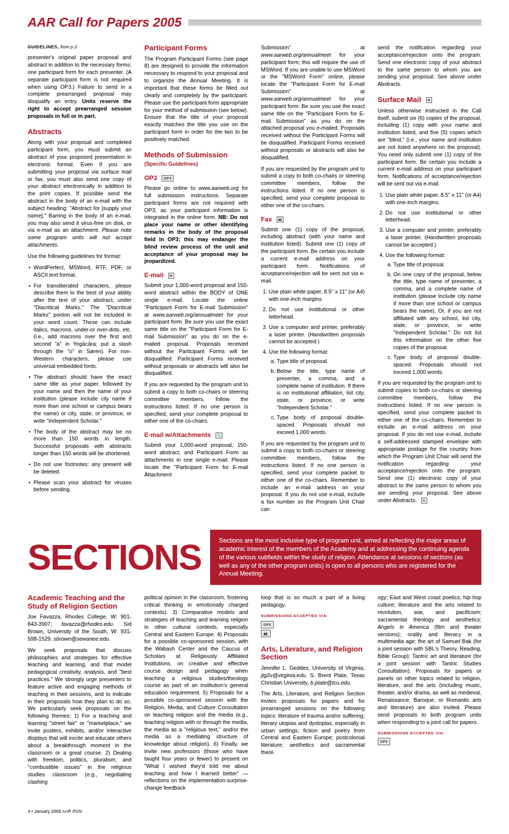AAR Call for Papers 2005
GUIDELINES, from p.3
presenter's original paper proposal and abstract in addition to the necessary forms; one participant form for each presenter. (A separate participant form is not required when using OP3.) Failure to send in a complete prearranged proposal may disqualify an entry. Units reserve the right to accept prearranged session proposals in full or in part.
Abstracts
Along with your proposal and completed participant form, you must submit an abstract of your proposed presentation in electronic format. Even if you are submitting your proposal via surface mail or fax, you must also send one copy of your abstract electronically in addition to the print copies. If possible send the abstract in the body of an e-mail with the subject heading: "Abstract for [supply your name]." Barring in the body of an e-mail, you may also send it virus-free on disk, or via e-mail as an attachment. Please note some program units will not accept attachments.
Use the following guidelines for format:
WordPerfect, MSWord, RTF, PDF, or ASCII text format.
For transliterated characters, please describe them to the best of your ability after the text of your abstract, under "Diacritical Marks." The "Diacritical Marks" portion will not be included in your word count. These can include italics, macrons, under-or over-dots, etc. (i.e., add macrons over the first and second "a" in Yogācāra; put a slash through the "o" in Søren). For non-Western characters, please use universal embedded fonts.
The abstract should have the exact same title as your paper, followed by your name and then the name of your institution (please include city name if more than one school or campus bears the name) or city, state, or province, or write "Independent Scholar."
The body of the abstract may be no more than 150 words in length. Successful proposals with abstracts longer than 150 words will be shortened.
Do not use footnotes; any present will be deleted.
Please scan your abstract for viruses before sending.
Participant Forms
The Program Participant Forms (see page 8) are designed to provide the information necessary to respond to your proposal and to organize the Annual Meeting. It is important that these forms be filled out clearly and completely by the participant. Please use the participant form appropriate for your method of submission (see below). Ensure that the title of your proposal exactly matches the title you use on the participant form in order for the two to be positively matched.
Methods of Submission
(Specific Guidelines)
OP3 OP3
Please go online to www.aarweb.org for full submission instructions. Separate participant forms are not required with OP3, as your participant information is integrated in the online form. NB: Do not place your name or other identifying remarks in the body of the proposal field in OP3; this may endanger the blind review process of the unit and acceptance of your proposal may be jeopardized.
E-mail ✉
Submit your 1,000-word proposal and 150-word abstract within the BODY of ONE single e-mail. Locate the online "Participant Form for E-mail Submission" at www.aarweb.org/annualmeet for your participant form. Be sure you use the exact same title on the "Participant Form for E-mail Submission" as you do on the e-mailed proposal. Proposals received without the Participant Forms will be disqualified. Participant Forms received without proposals or abstracts will also be disqualified.
If you are requested by the program unit to submit a copy to both co-chairs or steering committee members, follow the instructions listed. If no one person is specified, send your complete proposal to either one of the co-chairs.
E-mail w/Attachments 📎
Submit your 1,000-word proposal, 150-word abstract, and Participant Form as attachments in one single e-mail. Please locate the "Participant Form for E-mail Attachment
Submission" at www.aarweb.org/annualmeet for your participant form; this will require the use of MSWord. If you are unable to use MSWord or the "MSWord Form" online, please locate the "Participant Form for E-mail Submission" at www.aarweb.org/annualmeet for your participant form. Be sure you use the exact same title on the "Participant Form for E-mail Submission" as you do on the attached proposal you e-mailed. Proposals received without the Participant Forms will be disqualified. Participant Forms received without proposals or abstracts will also be disqualified.
If you are requested by the program unit to submit a copy to both co-chairs or steering committee members, follow the instructions listed. If no one person is specified, send your complete proposal to either one of the co-chairs.
Fax 📠
Submit one (1) copy of the proposal, including abstract (with your name and institution listed). Submit one (1) copy of the participant form. Be certain you include a current e-mail address on your participant form. Notifications of acceptance/rejection will be sent out via e-mail.
Use plain white paper, 8.5" x 11" (or A4) with one-inch margins.
Do not use institutional or other letterhead.
Use a computer and printer, preferably a laser printer. (Handwritten proposals cannot be accepted.)
Use the following format:
Type title of proposal.
Below the title, type name of presenter, a comma, and a complete name of institution. If there is no institutional affiliation, list city, state, or province, or write "Independent Scholar."
Type body of proposal double-spaced. Proposals should not exceed 1,000 words.
If you are requested by the program unit to submit a copy to both co-chairs or steering committee members, follow the instructions listed. If no one person is specified, send your complete packet to either one of the co-chairs. Remember to include an e-mail address on your proposal. If you do not use e-mail, include a fax number so the Program Unit Chair can
send the notification regarding your acceptance/rejection onto the program. Send one electronic copy of your abstract to the same person to whom you are sending your proposal. See above under Abstracts.
Surface Mail ✉
Unless otherwise instructed in the Call itself, submit six (6) copies of the proposal, including (1) copy with your name and institution listed, and five (5) copies which are "blind," (i.e., your name and institution are not listed anywhere on the proposal). You need only submit one (1) copy of the participant form. Be certain you include a current e-mail address on your participant form. Notifications of acceptance/rejection will be sent out via e-mail.
Use plain white paper, 8.5" x 11" (or A4) with one-inch margins.
Do not use institutional or other letterhead.
Use a computer and printer, preferably a laser printer. (Handwritten proposals cannot be accepted.)
Use the following format:
Type title of proposal.
On one copy of the proposal, below the title, type name of presenter, a comma, and a complete name of institution (please include city name if more than one school or campus bears the name). Or, if you are not affiliated with any school, list city, state, or province, or write "Independent Scholar." Do not list this information on the other five copies of the proposal.
Type body of proposal double-spaced. Proposals should not exceed 1,000 words.
If you are requested by the program unit to submit copies to both co-chairs or steering committee members, follow the instructions listed. If no one person is specified, send your complete packet to either one of the co-chairs. Remember to include an e-mail address on your proposal. If you do not use e-mail, include a self-addressed stamped envelope with appropriate postage for the country from which the Program Unit Chair will send the notification regarding your acceptance/rejection onto the program. Send one (1) electronic copy of your abstract to the same person to whom you are sending your proposal. See above under Abstracts. ❧
SECTIONS
Sections are the most inclusive type of program unit, aimed at reflecting the major areas of academic interest of the members of the Academy and at addressing the continuing agenda of the various subfields within the study of religion. Attendance at sessions of sections (as well as any of the other program units) is open to all persons who are registered for the Annual Meeting.
Academic Teaching and the Study of Religion Section
Joe Favazza, Rhodes College, W: 901-843-3907, favazza@rhodes.edu. Sid Brown, University of the South, W: 931-598-1529, sbrown@sewanee.edu.
We seek proposals that discuss philosophies and strategies for effective teaching and learning, and that model pedagogical creativity, analysis, and "best practices." We strongly urge presenters to feature active and engaging methods of teaching in their sessions, and to indicate in their proposals how they plan to do so. We particularly seek proposals on the following themes: 1) For a teaching and learning "street fair" or "marketplace," we invite posters, exhibits, and/or interactive displays that will excite and educate others about a breakthrough moment in the classroom or a great course. 2) Dealing with freedom, politics, pluralism, and "combustible issues" in the religious studies classroom (e.g., negotiating clashing
political opinion in the classroom, fostering critical thinking in emotionally charged contexts). 3) Comparative models and strategies of teaching and learning religion in other cultural contexts, especially Central and Eastern Europe. 4) Proposals for a possible co-sponsored session, with the Wabash Center and the Caucus of Scholars at Religiously Affiliated Institutions, on creative and effective course design and pedagogy when teaching a religious studies/theology course as part of an institution's general education requirement. 5) Proposals for a possible co-sponsored session with the Religion, Media, and Culture Consultation on teaching religion and the media (e.g., teaching religion with or through the media, the media as a "religious text," and/or the media as a mediating structure of knowledge about religion). 6) Finally, we invite new professors (those who have taught four years or fewer) to present on "What I wished they'd told me about teaching and how I learned better" — reflections on the implementation-surprise-change feedback
loop that is so much a part of a living pedagogy.
SUBMISSIONS ACCEPTED VIA:
OP3 📠
Arts, Literature, and Religion Section
Jennifer L. Geddes, University of Virginia, jlg2u@virginia.edu. S. Brent Plate, Texas Christian University, b.plate@tcu.edu.
The Arts, Literature, and Religion Section invites proposals for papers and for prearranged sessions on the following topics: literature of trauma and/or suffering; literary utopias and dystopias, especially in urban settings; fiction and poetry from Central and Eastern Europe; postcolonial literature; aesthetics and sacramental theol-
ogy; East and West coast poetics; hip hop culture; literature and the arts related to revolution, war, and pacificism; sacramental theology and aesthetics; Angels in America (film and theater versions); orality and literacy in a multimedia age; the art of Samuel Bak (for a joint session with SBL's Theory, Reading, Bible Group); Tantric art and literature (for a joint session with Tantric Studies Consultation). Proposals for papers or panels on other topics related to religion, literature, and the arts (including music, theater, and/or drama, as well as medieval, Renaissance, Baroque, or Romantic arts and literature) are also invited. Please send proposals to both program units when responding to a joint call for papers.
SUBMISSIONS ACCEPTED VIA:
OP3
4 • January 2005 AAR RSN